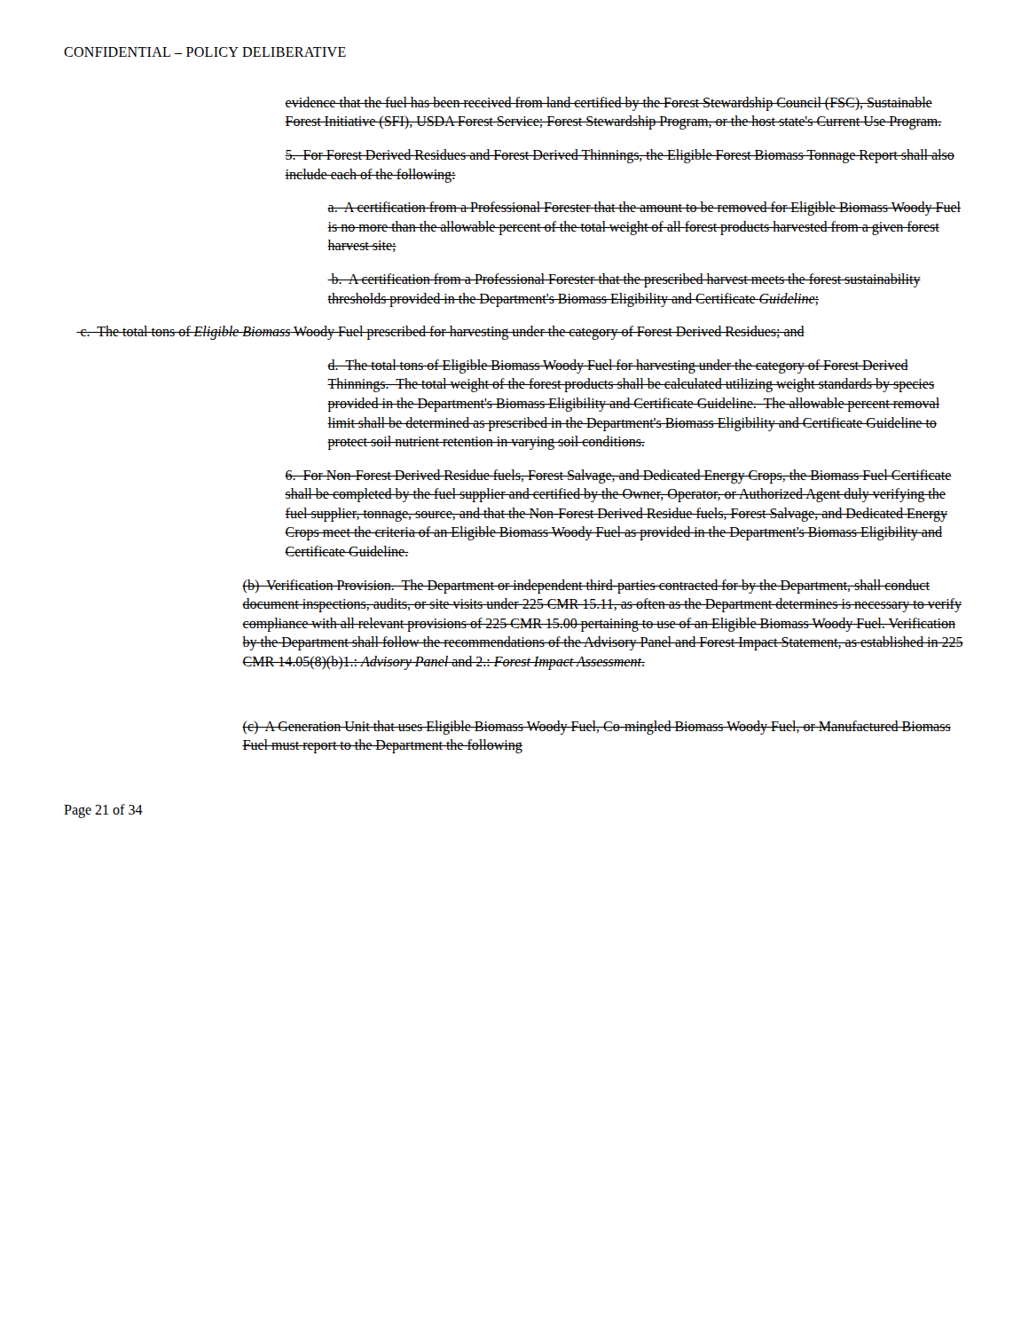CONFIDENTIAL – POLICY DELIBERATIVE
evidence that the fuel has been received from land certified by the Forest Stewardship Council (FSC), Sustainable Forest Initiative (SFI), USDA Forest Service; Forest Stewardship Program, or the host state's Current Use Program.
5. For Forest Derived Residues and Forest Derived Thinnings, the Eligible Forest Biomass Tonnage Report shall also include each of the following:
a. A certification from a Professional Forester that the amount to be removed for Eligible Biomass Woody Fuel is no more than the allowable percent of the total weight of all forest products harvested from a given forest harvest site;
b. A certification from a Professional Forester that the prescribed harvest meets the forest sustainability thresholds provided in the Department's Biomass Eligibility and Certificate Guideline;
c. The total tons of Eligible Biomass Woody Fuel prescribed for harvesting under the category of Forest Derived Residues; and
d. The total tons of Eligible Biomass Woody Fuel for harvesting under the category of Forest Derived Thinnings. The total weight of the forest products shall be calculated utilizing weight standards by species provided in the Department's Biomass Eligibility and Certificate Guideline. The allowable percent removal limit shall be determined as prescribed in the Department's Biomass Eligibility and Certificate Guideline to protect soil nutrient retention in varying soil conditions.
6. For Non-Forest Derived Residue fuels, Forest Salvage, and Dedicated Energy Crops, the Biomass Fuel Certificate shall be completed by the fuel supplier and certified by the Owner, Operator, or Authorized Agent duly verifying the fuel supplier, tonnage, source, and that the Non-Forest Derived Residue fuels, Forest Salvage, and Dedicated Energy Crops meet the criteria of an Eligible Biomass Woody Fuel as provided in the Department's Biomass Eligibility and Certificate Guideline.
(b) Verification Provision. The Department or independent third-parties contracted for by the Department, shall conduct document inspections, audits, or site visits under 225 CMR 15.11, as often as the Department determines is necessary to verify compliance with all relevant provisions of 225 CMR 15.00 pertaining to use of an Eligible Biomass Woody Fuel. Verification by the Department shall follow the recommendations of the Advisory Panel and Forest Impact Statement, as established in 225 CMR 14.05(8)(b)1.: Advisory Panel and 2.: Forest Impact Assessment.
(c) A Generation Unit that uses Eligible Biomass Woody Fuel, Co-mingled Biomass Woody Fuel, or Manufactured Biomass Fuel must report to the Department the following
Page 21 of 34